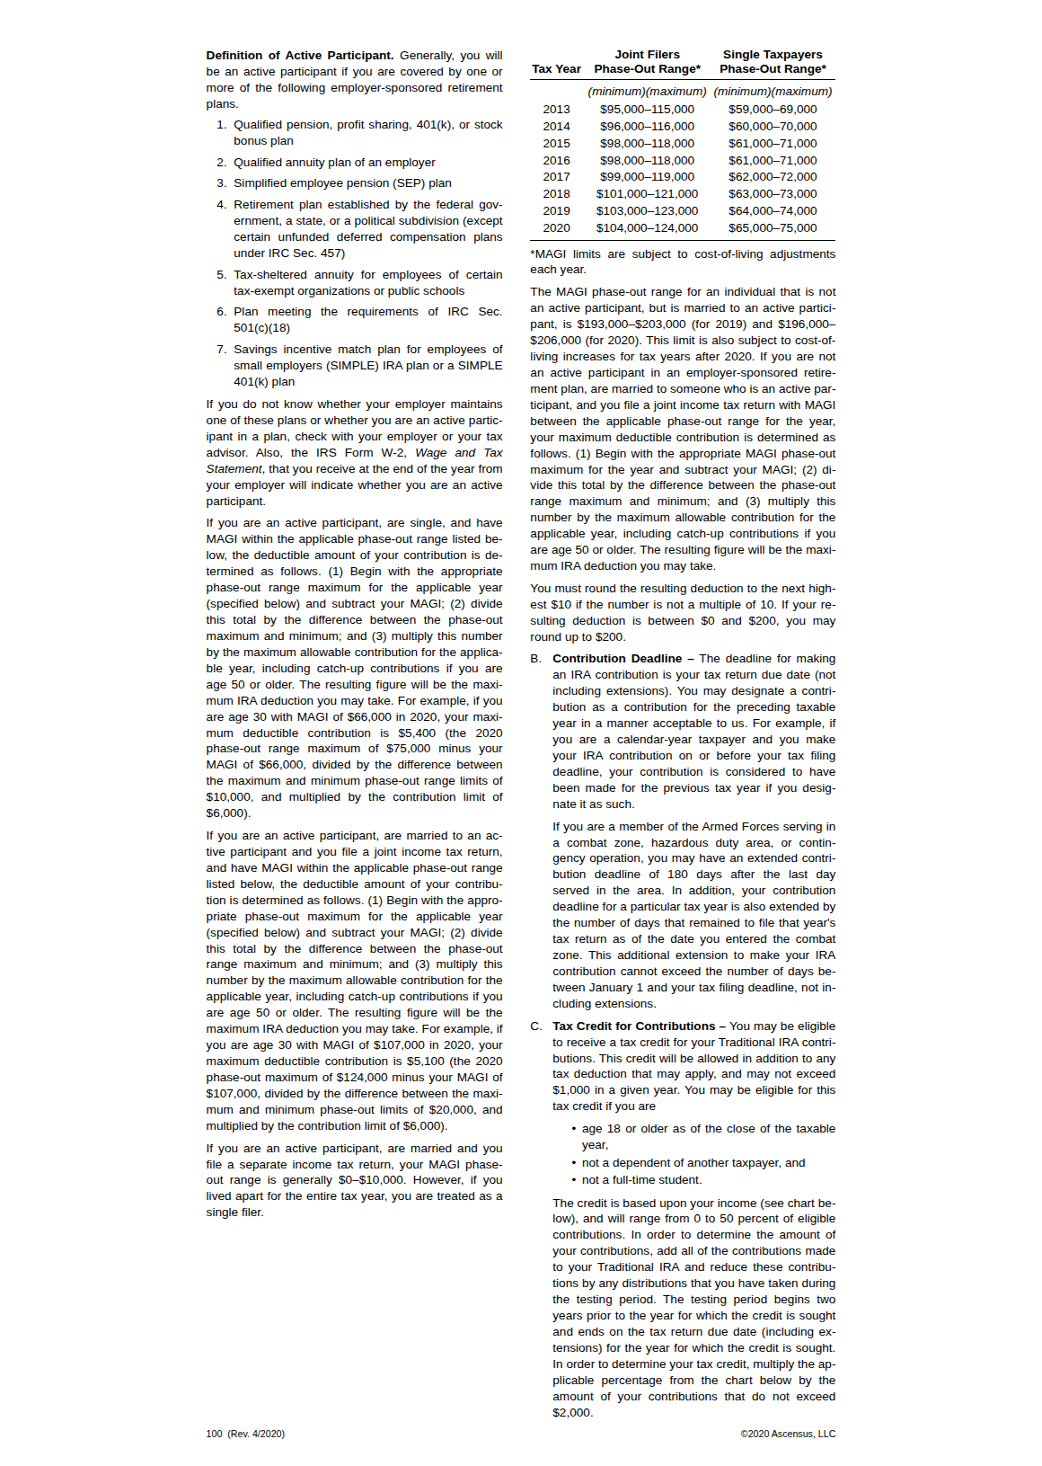Definition of Active Participant. Generally, you will be an active participant if you are covered by one or more of the following employer-sponsored retirement plans.
Qualified pension, profit sharing, 401(k), or stock bonus plan
Qualified annuity plan of an employer
Simplified employee pension (SEP) plan
Retirement plan established by the federal government, a state, or a political subdivision (except certain unfunded deferred compensation plans under IRC Sec. 457)
Tax-sheltered annuity for employees of certain tax-exempt organizations or public schools
Plan meeting the requirements of IRC Sec. 501(c)(18)
Savings incentive match plan for employees of small employers (SIMPLE) IRA plan or a SIMPLE 401(k) plan
If you do not know whether your employer maintains one of these plans or whether you are an active participant in a plan, check with your employer or your tax advisor. Also, the IRS Form W-2, Wage and Tax Statement, that you receive at the end of the year from your employer will indicate whether you are an active participant.
If you are an active participant, are single, and have MAGI within the applicable phase-out range listed below, the deductible amount of your contribution is determined as follows. (1) Begin with the appropriate phase-out range maximum for the applicable year (specified below) and subtract your MAGI; (2) divide this total by the difference between the phase-out maximum and minimum; and (3) multiply this number by the maximum allowable contribution for the applicable year, including catch-up contributions if you are age 50 or older. The resulting figure will be the maximum IRA deduction you may take. For example, if you are age 30 with MAGI of $66,000 in 2020, your maximum deductible contribution is $5,400 (the 2020 phase-out range maximum of $75,000 minus your MAGI of $66,000, divided by the difference between the maximum and minimum phase-out range limits of $10,000, and multiplied by the contribution limit of $6,000).
If you are an active participant, are married to an active participant and you file a joint income tax return, and have MAGI within the applicable phase-out range listed below, the deductible amount of your contribution is determined as follows. (1) Begin with the appropriate phase-out maximum for the applicable year (specified below) and subtract your MAGI; (2) divide this total by the difference between the phase-out range maximum and minimum; and (3) multiply this number by the maximum allowable contribution for the applicable year, including catch-up contributions if you are age 50 or older. The resulting figure will be the maximum IRA deduction you may take. For example, if you are age 30 with MAGI of $107,000 in 2020, your maximum deductible contribution is $5,100 (the 2020 phase-out maximum of $124,000 minus your MAGI of $107,000, divided by the difference between the maximum and minimum phase-out limits of $20,000, and multiplied by the contribution limit of $6,000).
If you are an active participant, are married and you file a separate income tax return, your MAGI phase-out range is generally $0–$10,000. However, if you lived apart for the entire tax year, you are treated as a single filer.
| Tax Year | Joint Filers Phase-Out Range* | Single Taxpayers Phase-Out Range* |
| --- | --- | --- |
| | (minimum)(maximum) | (minimum)(maximum) |
| 2013 | $95,000–115,000 | $59,000–69,000 |
| 2014 | $96,000–116,000 | $60,000–70,000 |
| 2015 | $98,000–118,000 | $61,000–71,000 |
| 2016 | $98,000–118,000 | $61,000–71,000 |
| 2017 | $99,000–119,000 | $62,000–72,000 |
| 2018 | $101,000–121,000 | $63,000–73,000 |
| 2019 | $103,000–123,000 | $64,000–74,000 |
| 2020 | $104,000–124,000 | $65,000–75,000 |
*MAGI limits are subject to cost-of-living adjustments each year.
The MAGI phase-out range for an individual that is not an active participant, but is married to an active participant, is $193,000–$203,000 (for 2019) and $196,000–$206,000 (for 2020). This limit is also subject to cost-of-living increases for tax years after 2020. If you are not an active participant in an employer-sponsored retirement plan, are married to someone who is an active participant, and you file a joint income tax return with MAGI between the applicable phase-out range for the year, your maximum deductible contribution is determined as follows. (1) Begin with the appropriate MAGI phase-out maximum for the year and subtract your MAGI; (2) divide this total by the difference between the phase-out range maximum and minimum; and (3) multiply this number by the maximum allowable contribution for the applicable year, including catch-up contributions if you are age 50 or older. The resulting figure will be the maximum IRA deduction you may take.
You must round the resulting deduction to the next highest $10 if the number is not a multiple of 10. If your resulting deduction is between $0 and $200, you may round up to $200.
B.
Contribution Deadline – The deadline for making an IRA contribution is your tax return due date (not including extensions). You may designate a contribution as a contribution for the preceding taxable year in a manner acceptable to us. For example, if you are a calendar-year taxpayer and you make your IRA contribution on or before your tax filing deadline, your contribution is considered to have been made for the previous tax year if you designate it as such.
If you are a member of the Armed Forces serving in a combat zone, hazardous duty area, or contingency operation, you may have an extended contribution deadline of 180 days after the last day served in the area. In addition, your contribution deadline for a particular tax year is also extended by the number of days that remained to file that year's tax return as of the date you entered the combat zone. This additional extension to make your IRA contribution cannot exceed the number of days between January 1 and your tax filing deadline, not including extensions.
C.
Tax Credit for Contributions – You may be eligible to receive a tax credit for your Traditional IRA contributions. This credit will be allowed in addition to any tax deduction that may apply, and may not exceed $1,000 in a given year. You may be eligible for this tax credit if you are
age 18 or older as of the close of the taxable year,
not a dependent of another taxpayer, and
not a full-time student.
The credit is based upon your income (see chart below), and will range from 0 to 50 percent of eligible contributions. In order to determine the amount of your contributions, add all of the contributions made to your Traditional IRA and reduce these contributions by any distributions that you have taken during the testing period. The testing period begins two years prior to the year for which the credit is sought and ends on the tax return due date (including extensions) for the year for which the credit is sought. In order to determine your tax credit, multiply the applicable percentage from the chart below by the amount of your contributions that do not exceed $2,000.
100 (Rev. 4/2020)
©2020 Ascensus, LLC